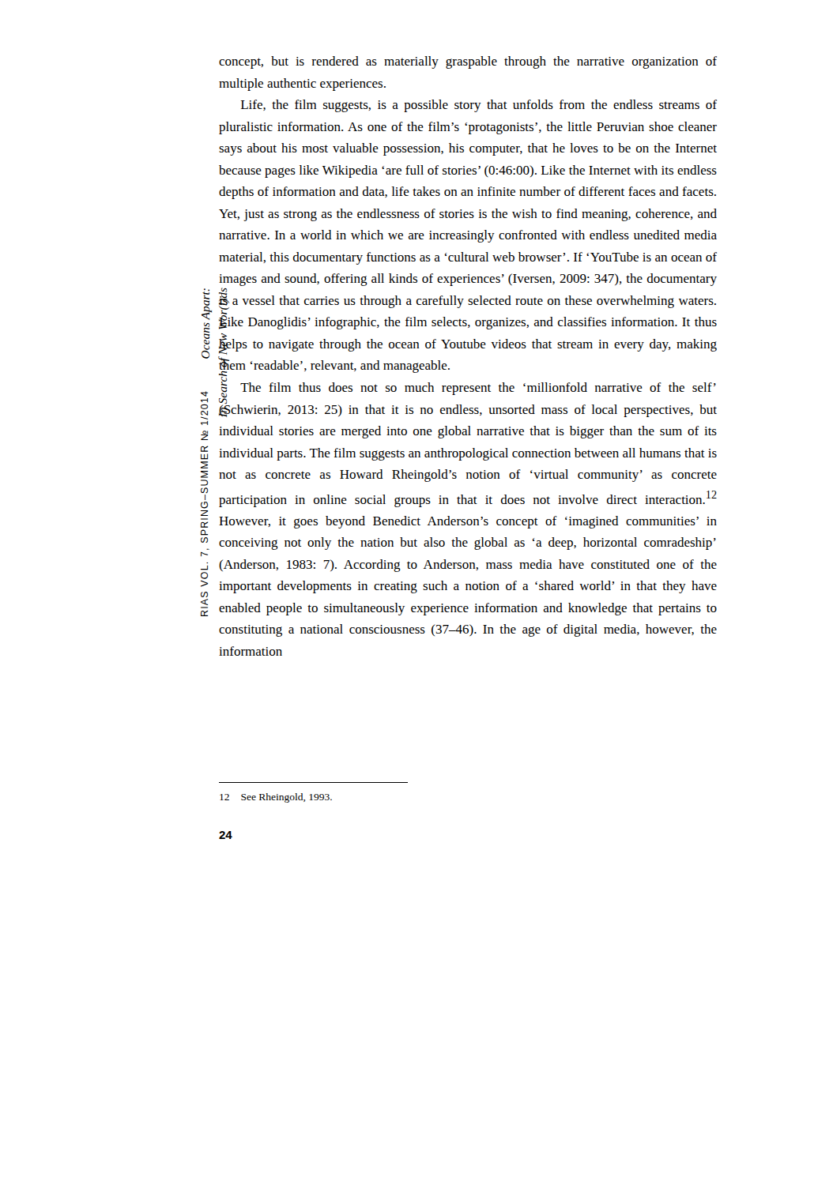Oceans Apart:
In Search of New Wor(l)ds
RIAS vol. 7, Spring–Summer № 1/2014
concept, but is rendered as materially graspable through the narrative organization of multiple authentic experiences.
Life, the film suggests, is a possible story that unfolds from the endless streams of pluralistic information. As one of the film’s ‘protagonists’, the little Peruvian shoe cleaner says about his most valuable possession, his computer, that he loves to be on the Internet because pages like Wikipedia ‘are full of stories’ (0:46:00). Like the Internet with its endless depths of information and data, life takes on an infinite number of different faces and facets. Yet, just as strong as the endlessness of stories is the wish to find meaning, coherence, and narrative. In a world in which we are increasingly confronted with endless unedited media material, this documentary functions as a ‘cultural web browser’. If ‘YouTube is an ocean of images and sound, offering all kinds of experiences’ (Iversen, 2009: 347), the documentary is a vessel that carries us through a carefully selected route on these overwhelming waters. Like Danoglidis’ infographic, the film selects, organizes, and classifies information. It thus helps to navigate through the ocean of Youtube videos that stream in every day, making them ‘readable’, relevant, and manageable.
The film thus does not so much represent the ‘millionfold narrative of the self’ (Schwierin, 2013: 25) in that it is no endless, unsorted mass of local perspectives, but individual stories are merged into one global narrative that is bigger than the sum of its individual parts. The film suggests an anthropological connection between all humans that is not as concrete as Howard Rheingold’s notion of ‘virtual community’ as concrete participation in online social groups in that it does not involve direct interaction.12 However, it goes beyond Benedict Anderson’s concept of ‘imagined communities’ in conceiving not only the nation but also the global as ‘a deep, horizontal comradeship’ (Anderson, 1983: 7). According to Anderson, mass media have constituted one of the important developments in creating such a notion of a ‘shared world’ in that they have enabled people to simultaneously experience information and knowledge that pertains to constituting a national consciousness (37–46). In the age of digital media, however, the information
12 See Rheingold, 1993.
24